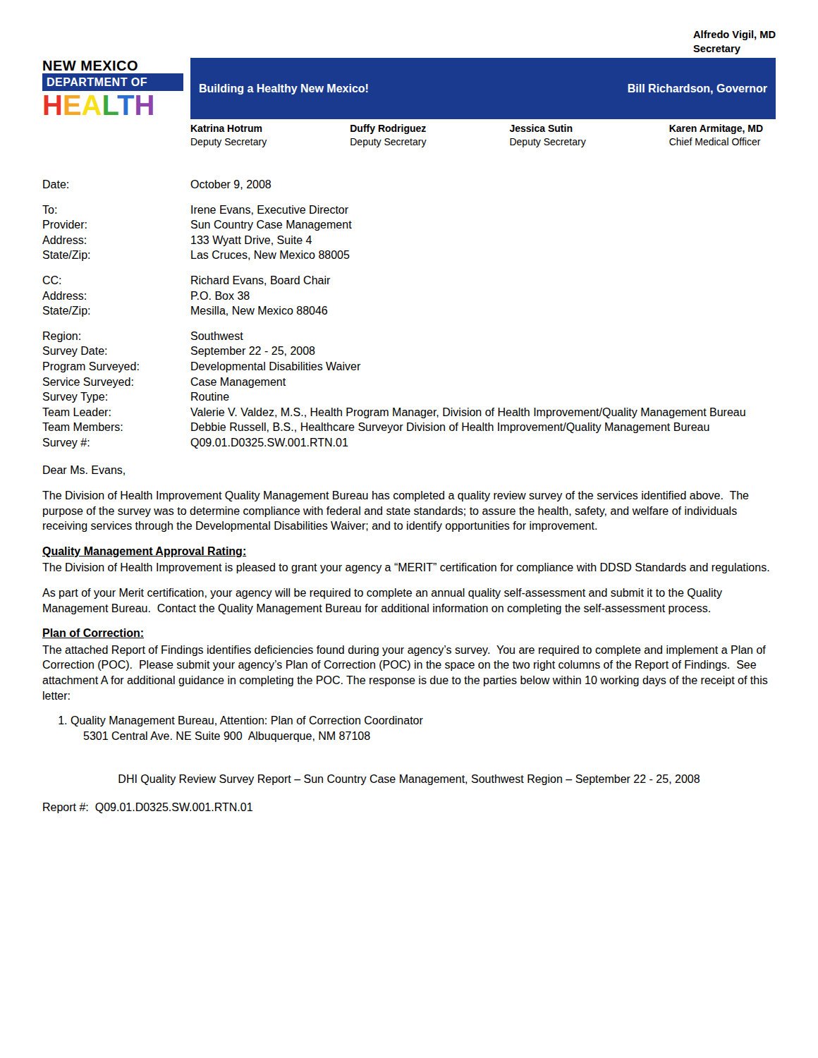Alfredo Vigil, MD
Secretary
NEW MEXICO
DEPARTMENT OF
HEALTH
Building a Healthy New Mexico! Bill Richardson, Governor
Katrina Hotrum
Deputy Secretary
Duffy Rodriguez
Deputy Secretary
Jessica Sutin
Deputy Secretary
Karen Armitage, MD
Chief Medical Officer
| Date: | October 9, 2008 |
| To: | Irene Evans, Executive Director |
| Provider: | Sun Country Case Management |
| Address: | 133 Wyatt Drive, Suite 4 |
| State/Zip: | Las Cruces, New Mexico 88005 |
| CC: | Richard Evans, Board Chair |
| Address: | P.O. Box 38 |
| State/Zip: | Mesilla, New Mexico 88046 |
| Region: | Southwest |
| Survey Date: | September 22 - 25, 2008 |
| Program Surveyed: | Developmental Disabilities Waiver |
| Service Surveyed: | Case Management |
| Survey Type: | Routine |
| Team Leader: | Valerie V. Valdez, M.S., Health Program Manager, Division of Health Improvement/Quality Management Bureau |
| Team Members: | Debbie Russell, B.S., Healthcare Surveyor Division of Health Improvement/Quality Management Bureau |
| Survey #: | Q09.01.D0325.SW.001.RTN.01 |
Dear Ms. Evans,
The Division of Health Improvement Quality Management Bureau has completed a quality review survey of the services identified above. The purpose of the survey was to determine compliance with federal and state standards; to assure the health, safety, and welfare of individuals receiving services through the Developmental Disabilities Waiver; and to identify opportunities for improvement.
Quality Management Approval Rating:
The Division of Health Improvement is pleased to grant your agency a “MERIT” certification for compliance with DDSD Standards and regulations.
As part of your Merit certification, your agency will be required to complete an annual quality self-assessment and submit it to the Quality Management Bureau. Contact the Quality Management Bureau for additional information on completing the self-assessment process.
Plan of Correction:
The attached Report of Findings identifies deficiencies found during your agency’s survey. You are required to complete and implement a Plan of Correction (POC). Please submit your agency’s Plan of Correction (POC) in the space on the two right columns of the Report of Findings. See attachment A for additional guidance in completing the POC. The response is due to the parties below within 10 working days of the receipt of this letter:
Quality Management Bureau, Attention: Plan of Correction Coordinator
5301 Central Ave. NE Suite 900 Albuquerque, NM 87108
DHI Quality Review Survey Report – Sun Country Case Management, Southwest Region – September 22 - 25, 2008
Report #: Q09.01.D0325.SW.001.RTN.01